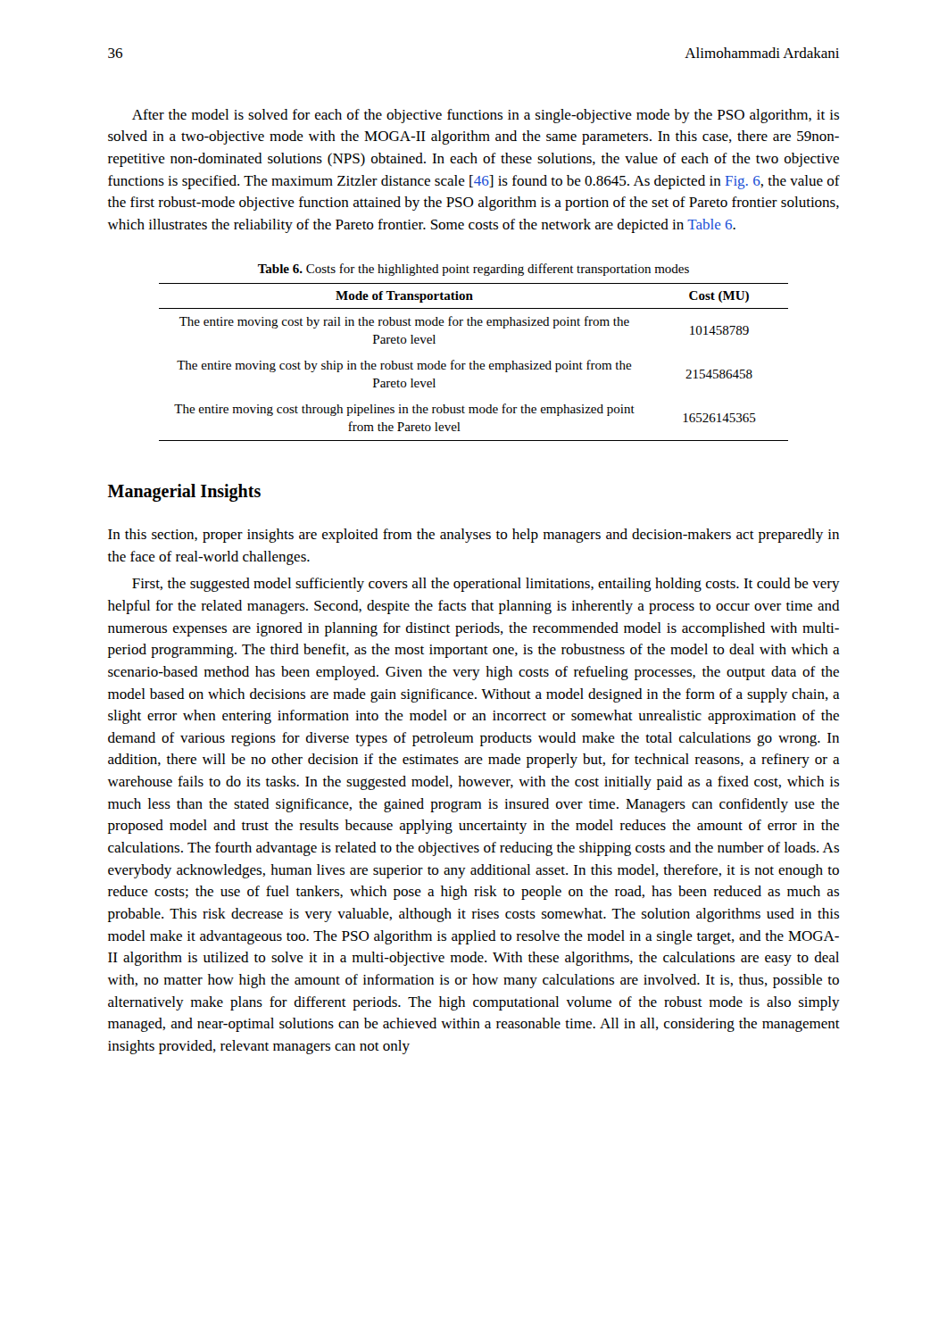36 Alimohammadi Ardakani
After the model is solved for each of the objective functions in a single-objective mode by the PSO algorithm, it is solved in a two-objective mode with the MOGA-II algorithm and the same parameters. In this case, there are 59non-repetitive non-dominated solutions (NPS) obtained. In each of these solutions, the value of each of the two objective functions is specified. The maximum Zitzler distance scale [46] is found to be 0.8645. As depicted in Fig. 6, the value of the first robust-mode objective function attained by the PSO algorithm is a portion of the set of Pareto frontier solutions, which illustrates the reliability of the Pareto frontier. Some costs of the network are depicted in Table 6.
Table 6. Costs for the highlighted point regarding different transportation modes
| Mode of Transportation | Cost (MU) |
| --- | --- |
| The entire moving cost by rail in the robust mode for the emphasized point from the Pareto level | 101458789 |
| The entire moving cost by ship in the robust mode for the emphasized point from the Pareto level | 2154586458 |
| The entire moving cost through pipelines in the robust mode for the emphasized point from the Pareto level | 16526145365 |
Managerial Insights
In this section, proper insights are exploited from the analyses to help managers and decision-makers act preparedly in the face of real-world challenges.
First, the suggested model sufficiently covers all the operational limitations, entailing holding costs. It could be very helpful for the related managers. Second, despite the facts that planning is inherently a process to occur over time and numerous expenses are ignored in planning for distinct periods, the recommended model is accomplished with multi-period programming. The third benefit, as the most important one, is the robustness of the model to deal with which a scenario-based method has been employed. Given the very high costs of refueling processes, the output data of the model based on which decisions are made gain significance. Without a model designed in the form of a supply chain, a slight error when entering information into the model or an incorrect or somewhat unrealistic approximation of the demand of various regions for diverse types of petroleum products would make the total calculations go wrong. In addition, there will be no other decision if the estimates are made properly but, for technical reasons, a refinery or a warehouse fails to do its tasks. In the suggested model, however, with the cost initially paid as a fixed cost, which is much less than the stated significance, the gained program is insured over time. Managers can confidently use the proposed model and trust the results because applying uncertainty in the model reduces the amount of error in the calculations. The fourth advantage is related to the objectives of reducing the shipping costs and the number of loads. As everybody acknowledges, human lives are superior to any additional asset. In this model, therefore, it is not enough to reduce costs; the use of fuel tankers, which pose a high risk to people on the road, has been reduced as much as probable. This risk decrease is very valuable, although it rises costs somewhat. The solution algorithms used in this model make it advantageous too. The PSO algorithm is applied to resolve the model in a single target, and the MOGA-II algorithm is utilized to solve it in a multi-objective mode. With these algorithms, the calculations are easy to deal with, no matter how high the amount of information is or how many calculations are involved. It is, thus, possible to alternatively make plans for different periods. The high computational volume of the robust mode is also simply managed, and near-optimal solutions can be achieved within a reasonable time. All in all, considering the management insights provided, relevant managers can not only